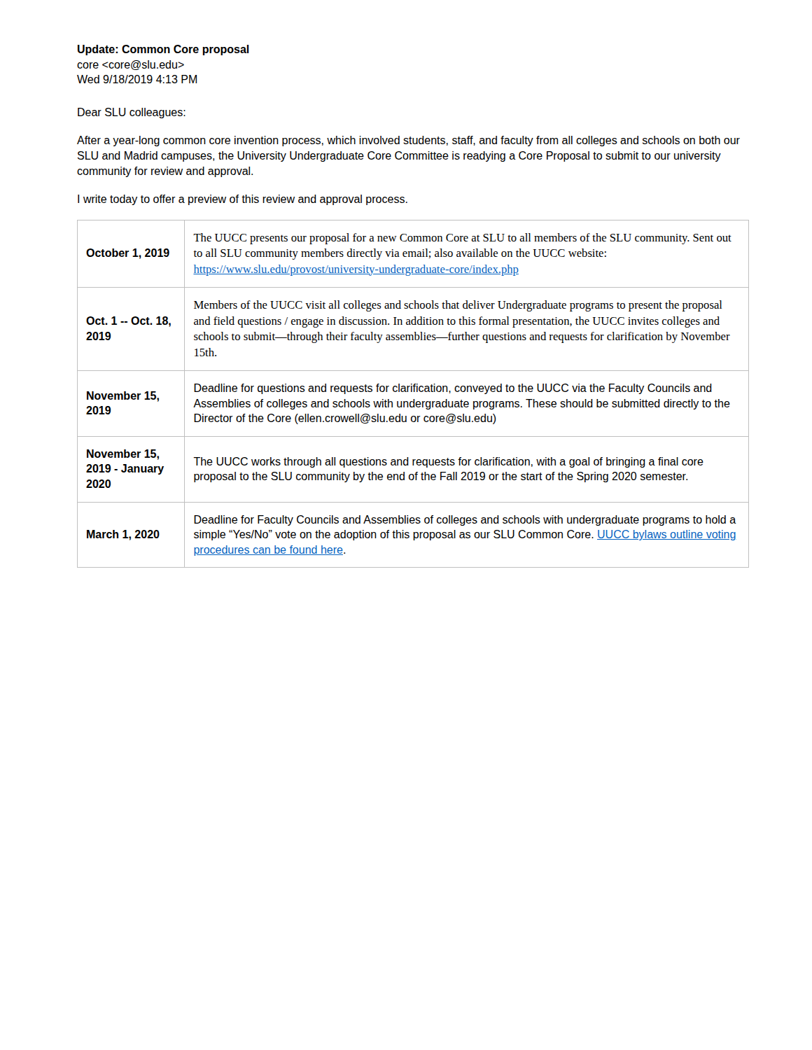Update: Common Core proposal
core <core@slu.edu>
Wed 9/18/2019 4:13 PM
Dear SLU colleagues:
After a year-long common core invention process, which involved students, staff, and faculty from all colleges and schools on both our SLU and Madrid campuses, the University Undergraduate Core Committee is readying a Core Proposal to submit to our university community for review and approval.
I write today to offer a preview of this review and approval process.
| October 1, 2019 | The UUCC presents our proposal for a new Common Core at SLU to all members of the SLU community. Sent out to all SLU community members directly via email; also available on the UUCC website: https://www.slu.edu/provost/university-undergraduate-core/index.php |
| Oct. 1 -- Oct. 18, 2019 | Members of the UUCC visit all colleges and schools that deliver Undergraduate programs to present the proposal and field questions / engage in discussion. In addition to this formal presentation, the UUCC invites colleges and schools to submit—through their faculty assemblies—further questions and requests for clarification by November 15th. |
| November 15, 2019 | Deadline for questions and requests for clarification, conveyed to the UUCC via the Faculty Councils and Assemblies of colleges and schools with undergraduate programs. These should be submitted directly to the Director of the Core (ellen.crowell@slu.edu or core@slu.edu) |
| November 15, 2019 - January 2020 | The UUCC works through all questions and requests for clarification, with a goal of bringing a final core proposal to the SLU community by the end of the Fall 2019 or the start of the Spring 2020 semester. |
| March 1, 2020 | Deadline for Faculty Councils and Assemblies of colleges and schools with undergraduate programs to hold a simple “Yes/No” vote on the adoption of this proposal as our SLU Common Core. UUCC bylaws outline voting procedures can be found here . |